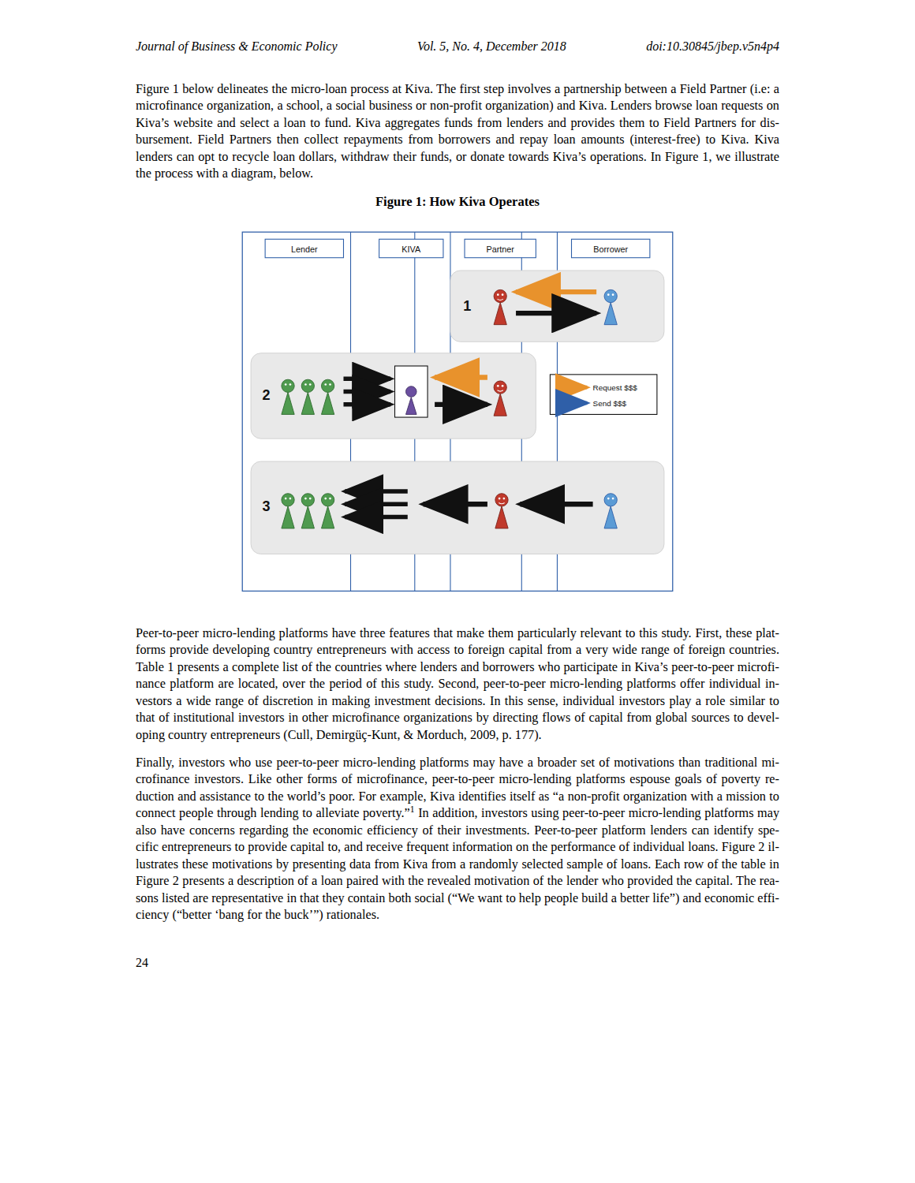Journal of Business & Economic Policy Vol. 5, No. 4, December 2018 doi:10.30845/jbep.v5n4p4
Figure 1 below delineates the micro-loan process at Kiva. The first step involves a partnership between a Field Partner (i.e: a microfinance organization, a school, a social business or non-profit organization) and Kiva. Lenders browse loan requests on Kiva’s website and select a loan to fund. Kiva aggregates funds from lenders and provides them to Field Partners for disbursement. Field Partners then collect repayments from borrowers and repay loan amounts (interest-free) to Kiva. Kiva lenders can opt to recycle loan dollars, withdraw their funds, or donate towards Kiva’s operations. In Figure 1, we illustrate the process with a diagram, below.
Figure 1: How Kiva Operates
Lender KIVA Partner Borrower 1 2 Request $$$ Send $$$ 3
Peer-to-peer micro-lending platforms have three features that make them particularly relevant to this study. First, these platforms provide developing country entrepreneurs with access to foreign capital from a very wide range of foreign countries. Table 1 presents a complete list of the countries where lenders and borrowers who participate in Kiva’s peer-to-peer microfinance platform are located, over the period of this study. Second, peer-to-peer micro-lending platforms offer individual investors a wide range of discretion in making investment decisions. In this sense, individual investors play a role similar to that of institutional investors in other microfinance organizations by directing flows of capital from global sources to developing country entrepreneurs (Cull, Demirgüç-Kunt, & Morduch, 2009, p. 177).
Finally, investors who use peer-to-peer micro-lending platforms may have a broader set of motivations than traditional microfinance investors. Like other forms of microfinance, peer-to-peer micro-lending platforms espouse goals of poverty reduction and assistance to the world’s poor. For example, Kiva identifies itself as “a non-profit organization with a mission to connect people through lending to alleviate poverty.”1 In addition, investors using peer-to-peer micro-lending platforms may also have concerns regarding the economic efficiency of their investments. Peer-to-peer platform lenders can identify specific entrepreneurs to provide capital to, and receive frequent information on the performance of individual loans. Figure 2 illustrates these motivations by presenting data from Kiva from a randomly selected sample of loans. Each row of the table in Figure 2 presents a description of a loan paired with the revealed motivation of the lender who provided the capital. The reasons listed are representative in that they contain both social (“We want to help people build a better life”) and economic efficiency (“better ‘bang for the buck’”) rationales.
24